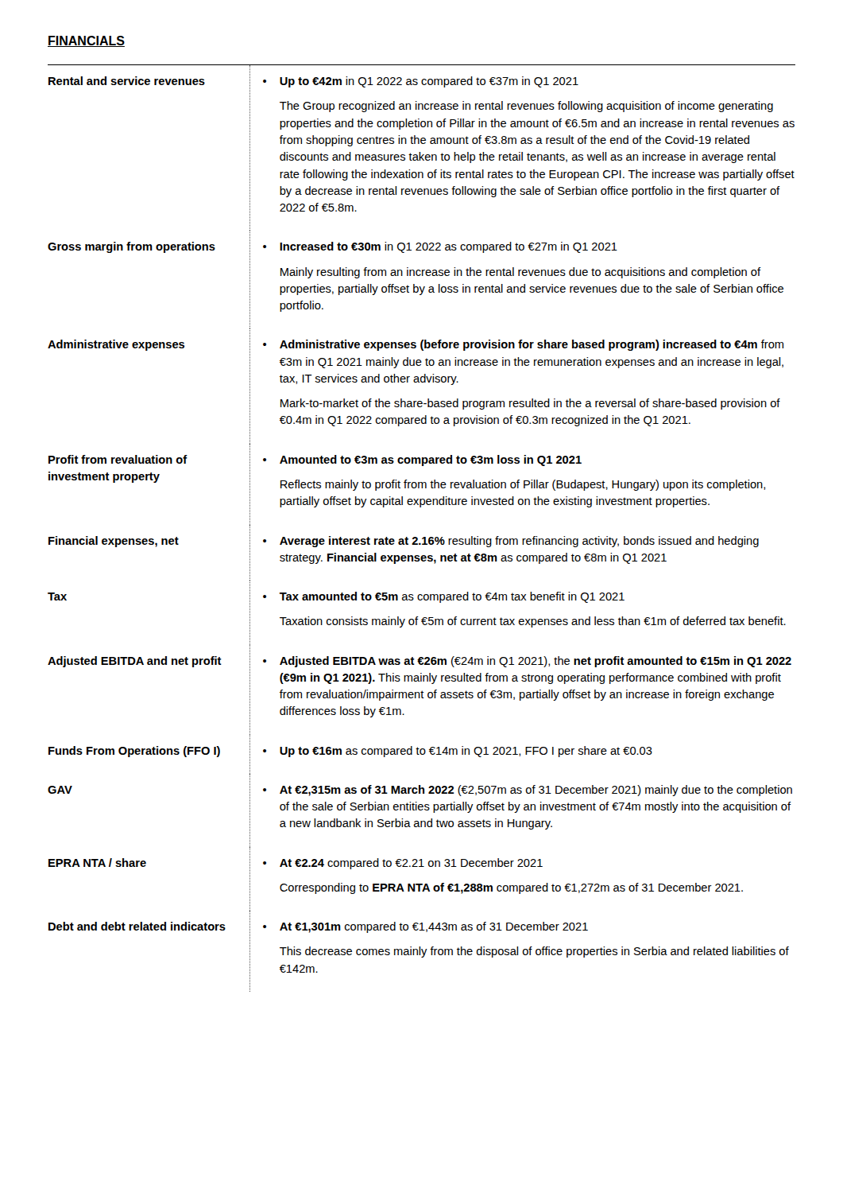FINANCIALS
| Rental and service revenues | • | Up to €42m in Q1 2022 as compared to €37m in Q1 2021 The Group recognized an increase in rental revenues following acquisition of income generating properties and the completion of Pillar in the amount of €6.5m and an increase in rental revenues as from shopping centres in the amount of €3.8m as a result of the end of the Covid-19 related discounts and measures taken to help the retail tenants, as well as an increase in average rental rate following the indexation of its rental rates to the European CPI. The increase was partially offset by a decrease in rental revenues following the sale of Serbian office portfolio in the first quarter of 2022 of €5.8m. |
| Gross margin from operations | • | Increased to €30m in Q1 2022 as compared to €27m in Q1 2021 Mainly resulting from an increase in the rental revenues due to acquisitions and completion of properties, partially offset by a loss in rental and service revenues due to the sale of Serbian office portfolio. |
| Administrative expenses | • | Administrative expenses (before provision for share based program) increased to €4m from €3m in Q1 2021 mainly due to an increase in the remuneration expenses and an increase in legal, tax, IT services and other advisory. Mark-to-market of the share-based program resulted in the a reversal of share-based provision of €0.4m in Q1 2022 compared to a provision of €0.3m recognized in the Q1 2021. |
| Profit from revaluation of investment property | • | Amounted to €3m as compared to €3m loss in Q1 2021 Reflects mainly to profit from the revaluation of Pillar (Budapest, Hungary) upon its completion, partially offset by capital expenditure invested on the existing investment properties. |
| Financial expenses, net | • | Average interest rate at 2.16% resulting from refinancing activity, bonds issued and hedging strategy. Financial expenses, net at €8m as compared to €8m in Q1 2021 |
| Tax | • | Tax amounted to €5m as compared to €4m tax benefit in Q1 2021 Taxation consists mainly of €5m of current tax expenses and less than €1m of deferred tax benefit. |
| Adjusted EBITDA and net profit | • | Adjusted EBITDA was at €26m (€24m in Q1 2021), the net profit amounted to €15m in Q1 2022 (€9m in Q1 2021). This mainly resulted from a strong operating performance combined with profit from revaluation/impairment of assets of €3m, partially offset by an increase in foreign exchange differences loss by €1m. |
| Funds From Operations (FFO I) | • | Up to €16m as compared to €14m in Q1 2021, FFO I per share at €0.03 |
| GAV | • | At €2,315m as of 31 March 2022 (€2,507m as of 31 December 2021) mainly due to the completion of the sale of Serbian entities partially offset by an investment of €74m mostly into the acquisition of a new landbank in Serbia and two assets in Hungary. |
| EPRA NTA / share | • | At €2.24 compared to €2.21 on 31 December 2021 Corresponding to EPRA NTA of €1,288m compared to €1,272m as of 31 December 2021. |
| Debt and debt related indicators | • | At €1,301m compared to €1,443m as of 31 December 2021 This decrease comes mainly from the disposal of office properties in Serbia and related liabilities of €142m. |